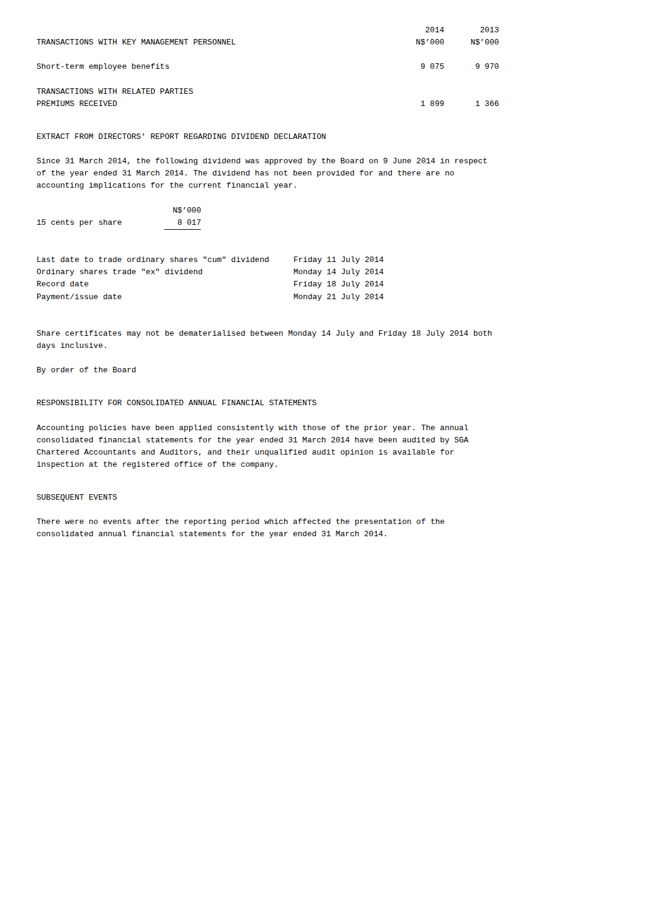| | 2014 | 2013 |
| TRANSACTIONS WITH KEY MANAGEMENT PERSONNEL | N$’000 | N$’000 |
| Short-term employee benefits | 9 075 | 9 970 |
| TRANSACTIONS WITH RELATED PARTIES | | |
| PREMIUMS RECEIVED | 1 899 | 1 366 |
EXTRACT FROM DIRECTORS’ REPORT REGARDING DIVIDEND DECLARATION
Since 31 March 2014, the following dividend was approved by the Board on 9 June 2014 in respect of the year ended 31 March 2014. The dividend has not been provided for and there are no accounting implications for the current financial year.
| | N$’000 |
| 15 cents per share | 8 017 |
| Last date to trade ordinary shares "cum" dividend | Friday 11 July 2014 |
| Ordinary shares trade "ex" dividend | Monday 14 July 2014 |
| Record date | Friday 18 July 2014 |
| Payment/issue date | Monday 21 July 2014 |
Share certificates may not be dematerialised between Monday 14 July and Friday 18 July 2014 both days inclusive.
By order of the Board
RESPONSIBILITY FOR CONSOLIDATED ANNUAL FINANCIAL STATEMENTS
Accounting policies have been applied consistently with those of the prior year. The annual consolidated financial statements for the year ended 31 March 2014 have been audited by SGA Chartered Accountants and Auditors, and their unqualified audit opinion is available for inspection at the registered office of the company.
SUBSEQUENT EVENTS
There were no events after the reporting period which affected the presentation of the consolidated annual financial statements for the year ended 31 March 2014.